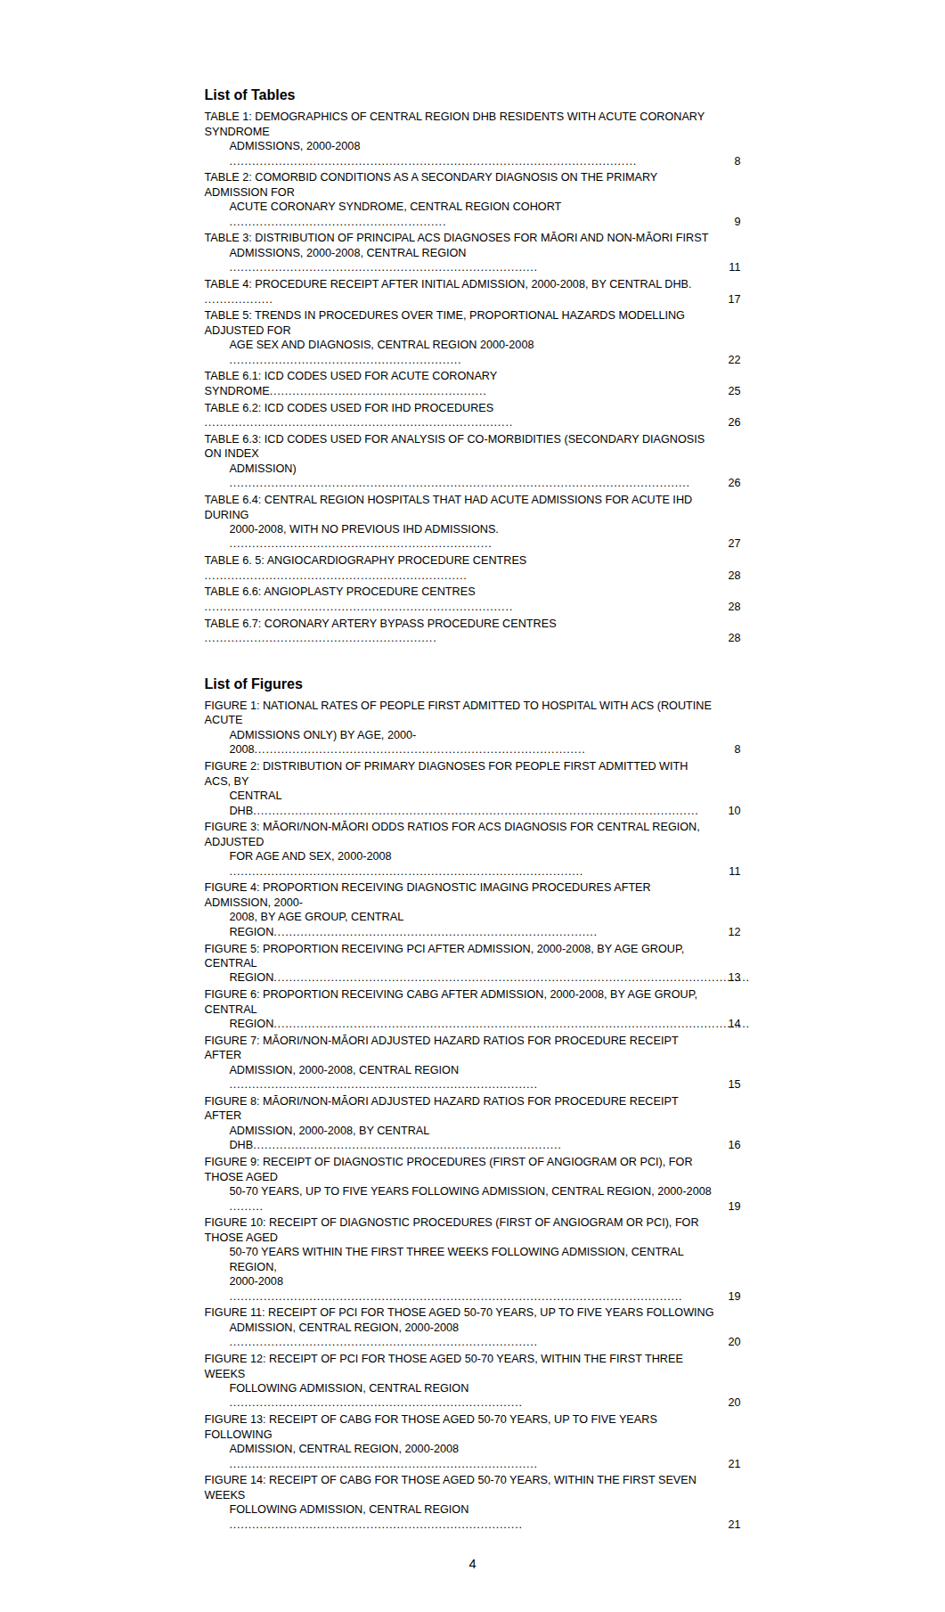List of Tables
Table 1: Demographics of Central Region DHB residents with Acute Coronary Syndrome Admissions, 2000-2008 ........................................................................................................... 8
Table 2: Comorbid conditions as a secondary diagnosis on the primary admission for Acute Coronary Syndrome, Central Region cohort ......................................................... 9
Table 3: Distribution of principal ACS diagnoses for Māori and non-Māori first admissions, 2000-2008, Central Region ................................................................................. 11
Table 4: Procedure receipt after initial admission, 2000-2008, by Central DHB. .................. 17
Table 5: Trends in procedures over time, proportional hazards modelling adjusted for age sex and diagnosis, Central Region 2000-2008 ............................................................. 22
Table 6.1: ICD codes used for Acute Coronary Syndrome......................................................... 25
Table 6.2: ICD codes used for IHD procedures ................................................................................. 26
Table 6.3: ICD codes used for analysis of co-morbidities (secondary diagnosis on index admission) ......................................................................................................................... 26
Table 6.4: Central Region hospitals that had acute admissions for acute IHD during 2000-2008, with no previous IHD admissions. ..................................................................... 27
Table 6. 5: Angiocardiography procedure centres ..................................................................... 28
Table 6.6: Angioplasty procedure centres ................................................................................. 28
Table 6.7: Coronary artery bypass procedure centres ............................................................. 28
List of Figures
Figure 1: National rates of people first admitted to hospital with ACS (routine acute admissions only) by age, 2000-2008....................................................................................... 8
Figure 2: Distribution of primary diagnoses for people first admitted with ACS, by Central DHB..................................................................................................................... 10
Figure 3: Māori/non-Māori odds ratios for ACS diagnosis for Central Region, adjusted for age and sex, 2000-2008 ............................................................................................. 11
Figure 4: Proportion receiving diagnostic imaging procedures after admission, 2000- 2008, by age group, Central Region..................................................................................... 12
Figure 5: Proportion receiving PCI after admission, 2000-2008, by age group, Central Region............................................................................................................................. 13
Figure 6: Proportion receiving CABG after admission, 2000-2008, by age group, Central Region............................................................................................................................. 14
Figure 7: Māori/non-Māori adjusted hazard ratios for procedure receipt after admission, 2000-2008, Central Region ................................................................................. 15
Figure 8: Māori/non-Māori adjusted hazard ratios for procedure receipt after admission, 2000-2008, by Central DHB................................................................................. 16
Figure 9: Receipt of diagnostic procedures (first of angiogram or PCI), for those aged 50-70 years, up to five years following admission, Central Region, 2000-2008 ......... 19
Figure 10: Receipt of diagnostic procedures (first of angiogram or PCI), for those aged 50-70 years within the first three weeks following admission, Central Region, 2000-2008 ....................................................................................................................... 19
Figure 11: Receipt of PCI for those aged 50-70 years, up to five years following admission, Central Region, 2000-2008 ................................................................................. 20
Figure 12: Receipt of PCI for those aged 50-70 years, within the first three weeks following admission, Central Region ............................................................................. 20
Figure 13: Receipt of CABG for those aged 50-70 years, up to five years following admission, Central Region, 2000-2008 ................................................................................. 21
Figure 14: Receipt of CABG for those aged 50-70 years, within the first seven weeks following admission, Central Region ............................................................................. 21
4